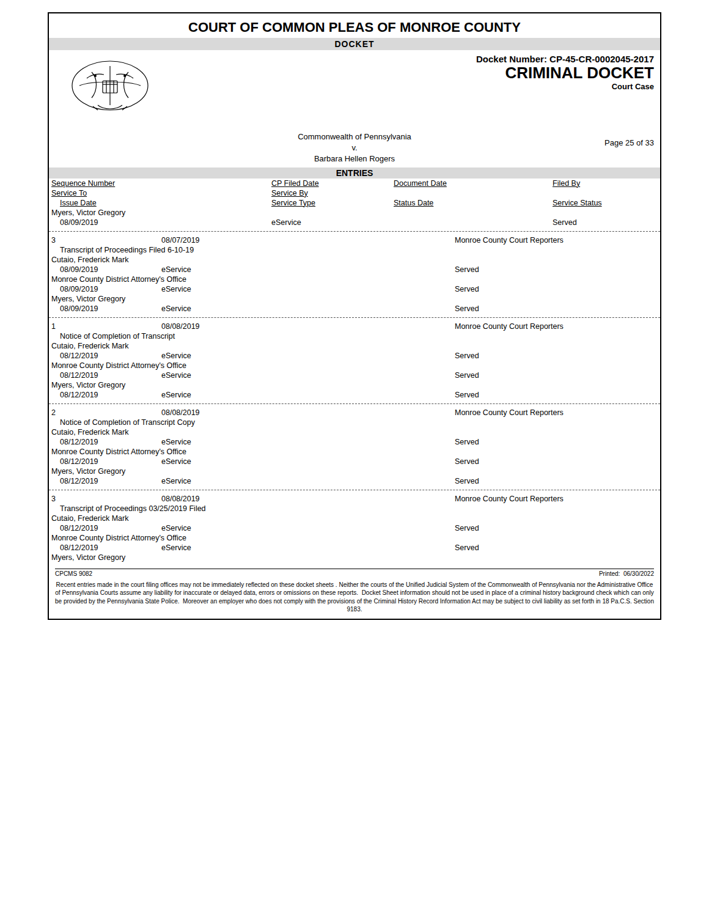COURT OF COMMON PLEAS OF MONROE COUNTY
DOCKET
Docket Number: CP-45-CR-0002045-2017
CRIMINAL DOCKET
Court Case
Page 25 of 33
Commonwealth of Pennsylvania
v.
Barbara Hellen Rogers
ENTRIES
| Sequence Number | CP Filed Date | Document Date | Filed By |
| Service To | Service By |
| Issue Date | Service Type | Status Date | Service Status |
| Myers, Victor Gregory | | | |
| 08/09/2019 | eService | | Served |
| 3 | 08/07/2019 | | Monroe County Court Reporters |
| Transcript of Proceedings Filed 6-10-19 |
| Cutaio, Frederick Mark |
| 08/09/2019 | eService | | Served |
| Monroe County District Attorney's Office |
| 08/09/2019 | eService | | Served |
| Myers, Victor Gregory |
| 08/09/2019 | eService | | Served |
| 1 | 08/08/2019 | | Monroe County Court Reporters |
| Notice of Completion of Transcript |
| Cutaio, Frederick Mark |
| 08/12/2019 | eService | | Served |
| Monroe County District Attorney's Office |
| 08/12/2019 | eService | | Served |
| Myers, Victor Gregory |
| 08/12/2019 | eService | | Served |
| 2 | 08/08/2019 | | Monroe County Court Reporters |
| Notice of Completion of Transcript Copy |
| Cutaio, Frederick Mark |
| 08/12/2019 | eService | | Served |
| Monroe County District Attorney's Office |
| 08/12/2019 | eService | | Served |
| Myers, Victor Gregory |
| 08/12/2019 | eService | | Served |
| 3 | 08/08/2019 | | Monroe County Court Reporters |
| Transcript of Proceedings 03/25/2019 Filed |
| Cutaio, Frederick Mark |
| 08/12/2019 | eService | | Served |
| Monroe County District Attorney's Office |
| 08/12/2019 | eService | | Served |
| Myers, Victor Gregory |
CPCMS 9082 Printed: 06/30/2022
Recent entries made in the court filing offices may not be immediately reflected on these docket sheets . Neither the courts of the Unified Judicial System of the Commonwealth of Pennsylvania nor the Administrative Office of Pennsylvania Courts assume any liability for inaccurate or delayed data, errors or omissions on these reports. Docket Sheet information should not be used in place of a criminal history background check which can only be provided by the Pennsylvania State Police. Moreover an employer who does not comply with the provisions of the Criminal History Record Information Act may be subject to civil liability as set forth in 18 Pa.C.S. Section 9183.